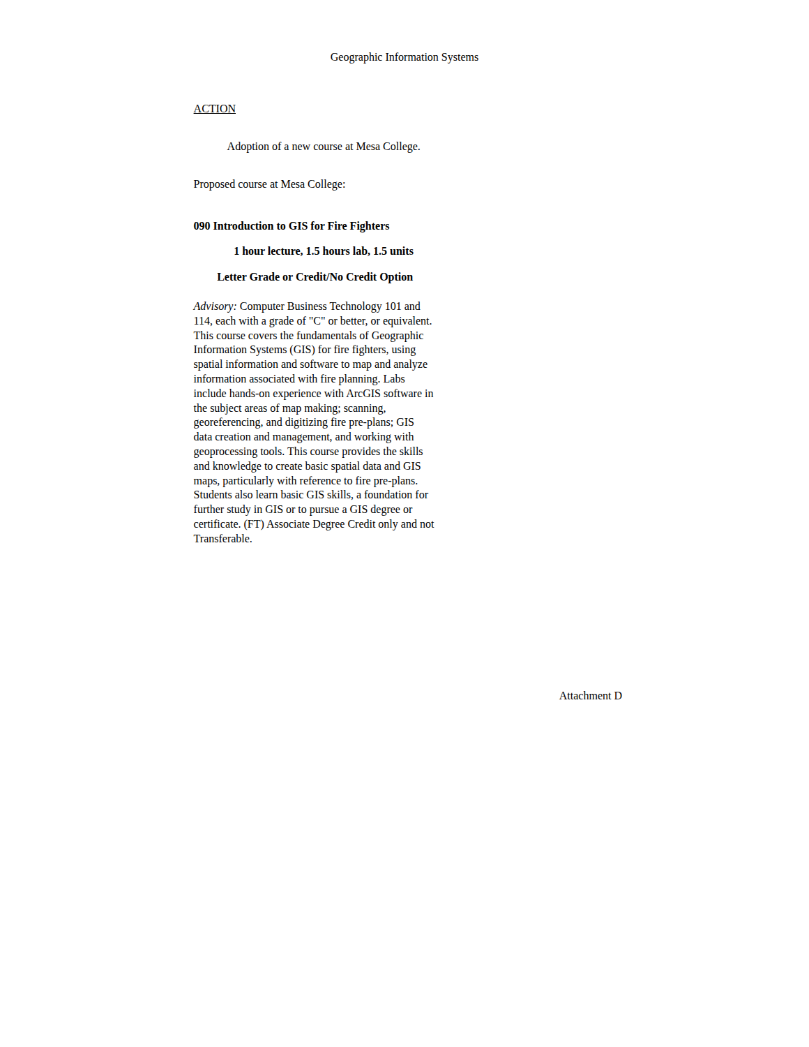Geographic Information Systems
ACTION
Adoption of a new course at Mesa College.
Proposed course at Mesa College:
090 Introduction to GIS for Fire Fighters
1 hour lecture, 1.5 hours lab, 1.5 units
Letter Grade or Credit/No Credit Option
Advisory: Computer Business Technology 101 and 114, each with a grade of "C" or better, or equivalent.
This course covers the fundamentals of Geographic Information Systems (GIS) for fire fighters, using spatial information and software to map and analyze information associated with fire planning. Labs include hands-on experience with ArcGIS software in the subject areas of map making; scanning, georeferencing, and digitizing fire pre-plans; GIS data creation and management, and working with geoprocessing tools. This course provides the skills and knowledge to create basic spatial data and GIS maps, particularly with reference to fire pre-plans. Students also learn basic GIS skills, a foundation for further study in GIS or to pursue a GIS degree or certificate. (FT) Associate Degree Credit only and not Transferable.
Attachment D